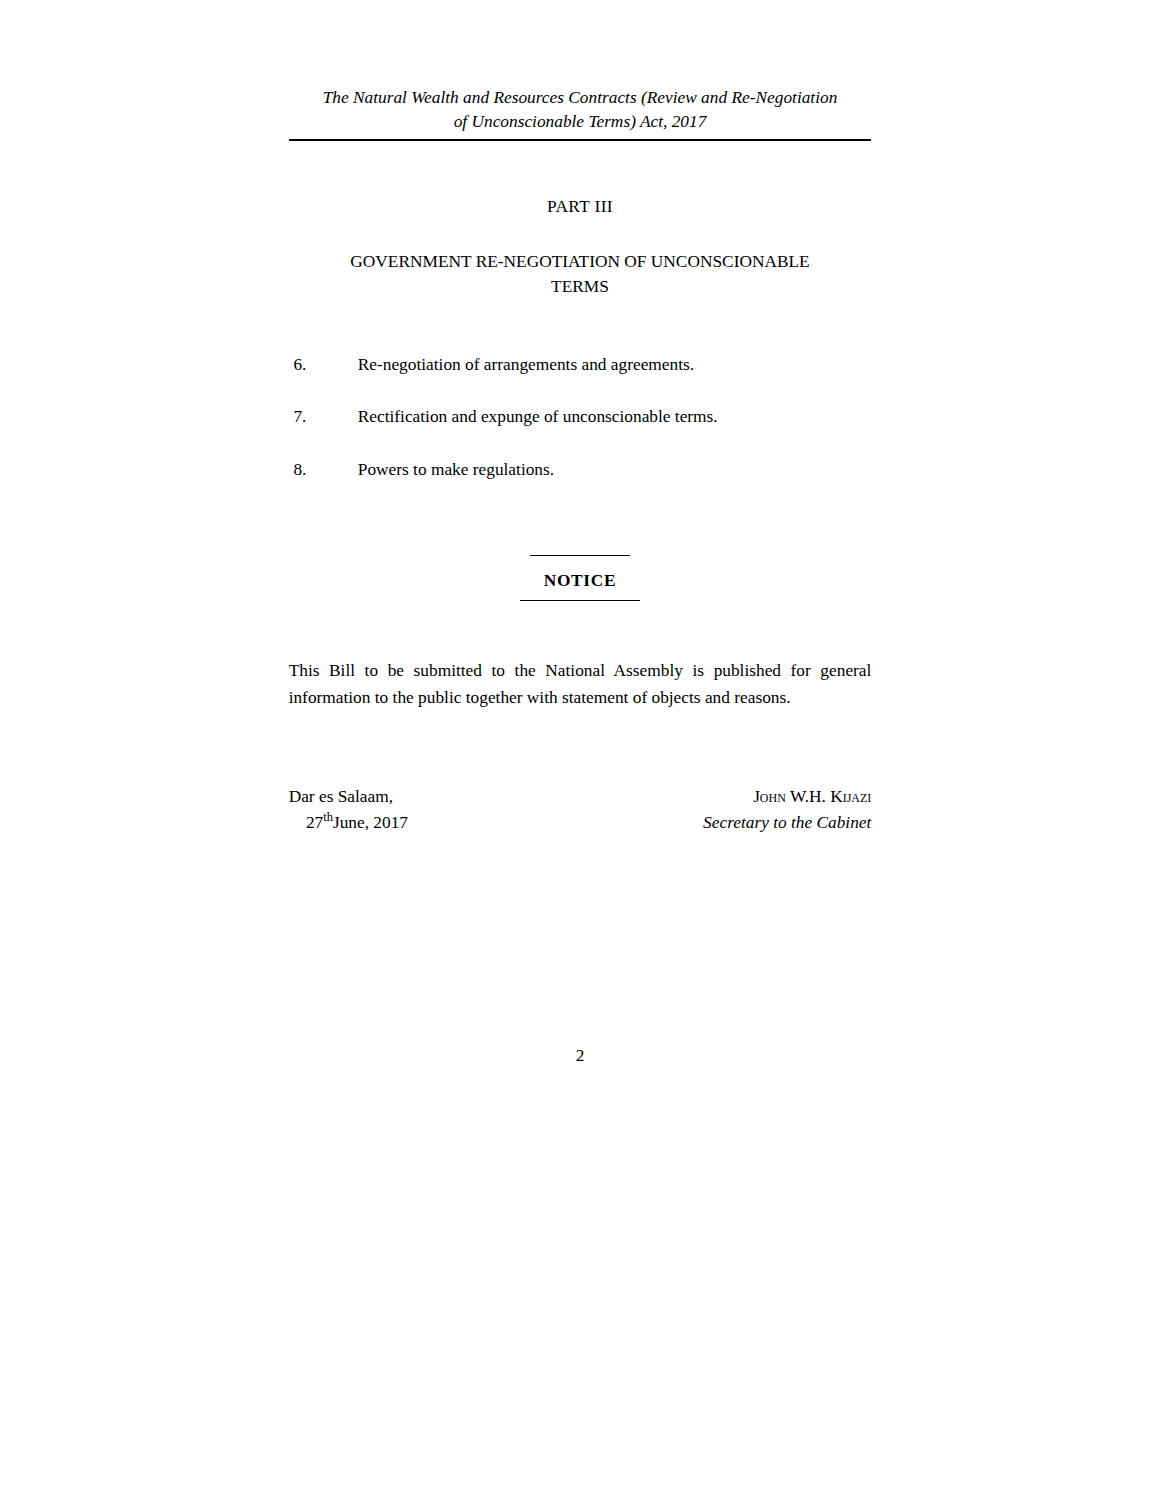The Natural Wealth and Resources Contracts (Review and Re-Negotiation of Unconscionable Terms) Act, 2017
PART III
GOVERNMENT RE-NEGOTIATION OF UNCONSCIONABLE
TERMS
6. Re-negotiation of arrangements and agreements.
7. Rectification and expunge of unconscionable terms.
8. Powers to make regulations.
NOTICE
This Bill to be submitted to the National Assembly is published for general information to the public together with statement of objects and reasons.
Dar es Salaam, 27thJune, 2017
John W.H. Kijazi Secretary to the Cabinet
2